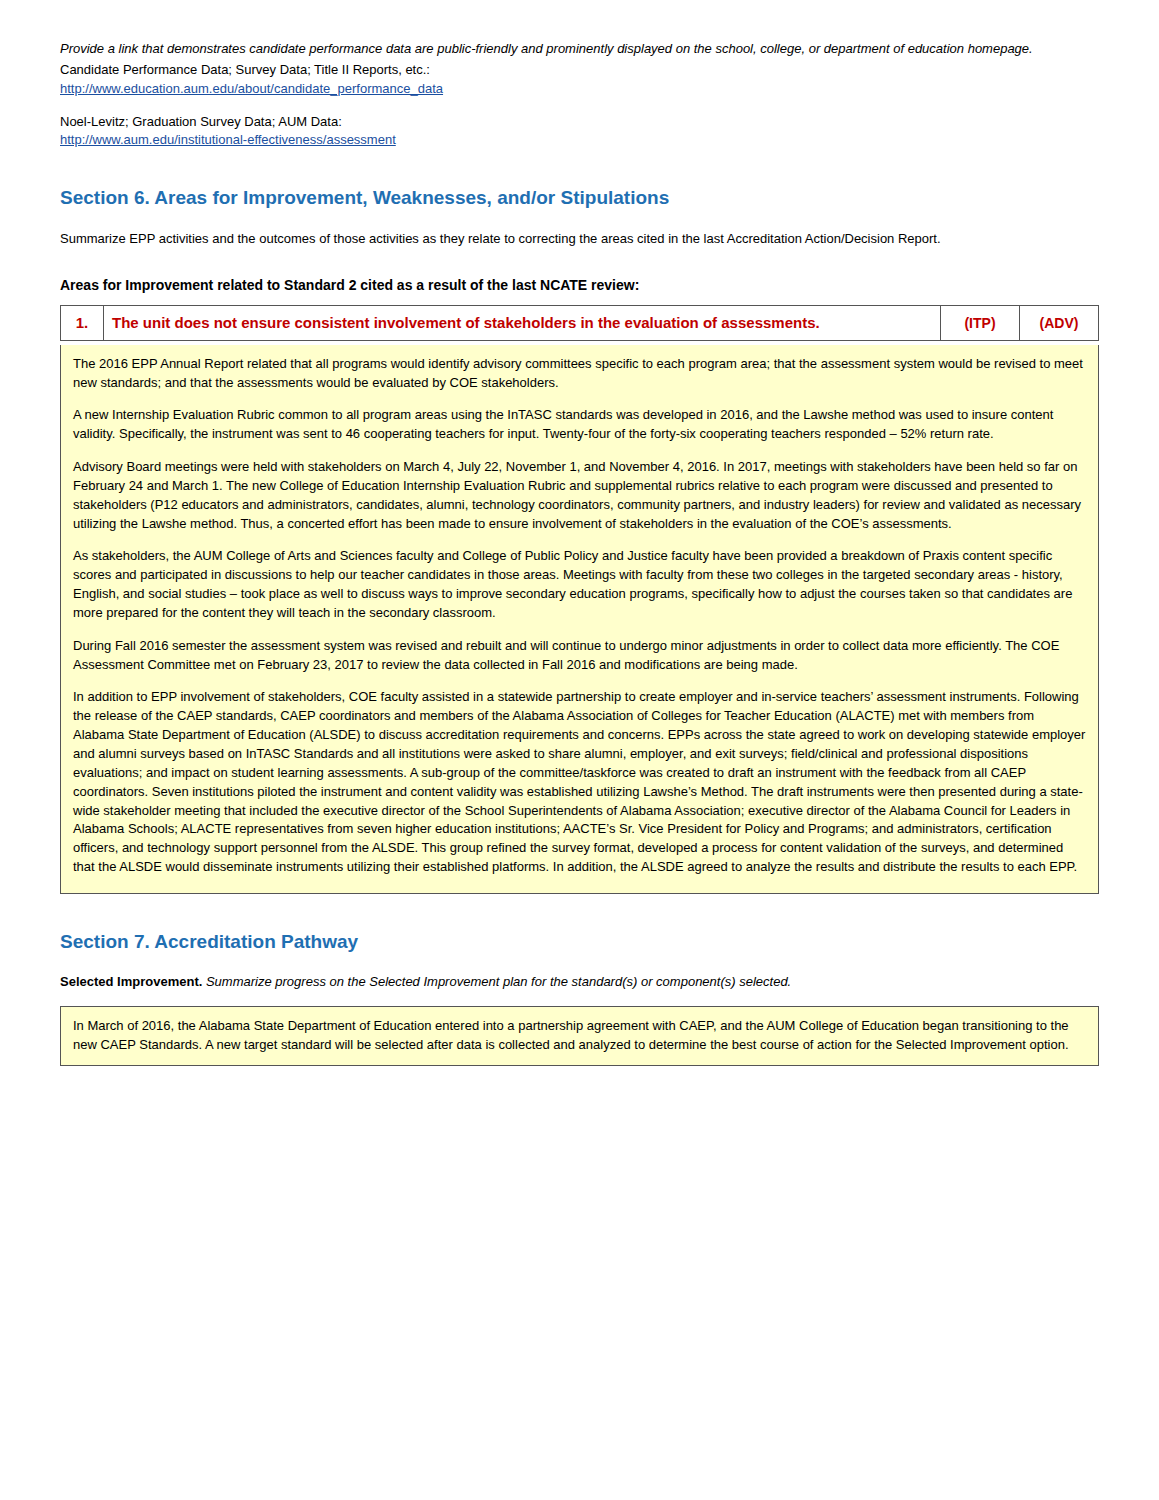Provide a link that demonstrates candidate performance data are public-friendly and prominently displayed on the school, college, or department of education homepage.
Candidate Performance Data; Survey Data; Title II Reports, etc.:
http://www.education.aum.edu/about/candidate_performance_data
Noel-Levitz; Graduation Survey Data; AUM Data:
http://www.aum.edu/institutional-effectiveness/assessment
Section 6. Areas for Improvement, Weaknesses, and/or Stipulations
Summarize EPP activities and the outcomes of those activities as they relate to correcting the areas cited in the last Accreditation Action/Decision Report.
Areas for Improvement related to Standard 2 cited as a result of the last NCATE review:
| 1. | The unit does not ensure consistent involvement of stakeholders in the evaluation of assessments. | (ITP) | (ADV) |
The 2016 EPP Annual Report related that all programs would identify advisory committees specific to each program area; that the assessment system would be revised to meet new standards; and that the assessments would be evaluated by COE stakeholders.
A new Internship Evaluation Rubric common to all program areas using the InTASC standards was developed in 2016, and the Lawshe method was used to insure content validity. Specifically, the instrument was sent to 46 cooperating teachers for input. Twenty-four of the forty-six cooperating teachers responded – 52% return rate.
Advisory Board meetings were held with stakeholders on March 4, July 22, November 1, and November 4, 2016. In 2017, meetings with stakeholders have been held so far on February 24 and March 1. The new College of Education Internship Evaluation Rubric and supplemental rubrics relative to each program were discussed and presented to stakeholders (P12 educators and administrators, candidates, alumni, technology coordinators, community partners, and industry leaders) for review and validated as necessary utilizing the Lawshe method. Thus, a concerted effort has been made to ensure involvement of stakeholders in the evaluation of the COE’s assessments.
As stakeholders, the AUM College of Arts and Sciences faculty and College of Public Policy and Justice faculty have been provided a breakdown of Praxis content specific scores and participated in discussions to help our teacher candidates in those areas. Meetings with faculty from these two colleges in the targeted secondary areas - history, English, and social studies – took place as well to discuss ways to improve secondary education programs, specifically how to adjust the courses taken so that candidates are more prepared for the content they will teach in the secondary classroom.
During Fall 2016 semester the assessment system was revised and rebuilt and will continue to undergo minor adjustments in order to collect data more efficiently. The COE Assessment Committee met on February 23, 2017 to review the data collected in Fall 2016 and modifications are being made.
In addition to EPP involvement of stakeholders, COE faculty assisted in a statewide partnership to create employer and in-service teachers’ assessment instruments. Following the release of the CAEP standards, CAEP coordinators and members of the Alabama Association of Colleges for Teacher Education (ALACTE) met with members from Alabama State Department of Education (ALSDE) to discuss accreditation requirements and concerns. EPPs across the state agreed to work on developing statewide employer and alumni surveys based on InTASC Standards and all institutions were asked to share alumni, employer, and exit surveys; field/clinical and professional dispositions evaluations; and impact on student learning assessments. A sub-group of the committee/taskforce was created to draft an instrument with the feedback from all CAEP coordinators. Seven institutions piloted the instrument and content validity was established utilizing Lawshe’s Method. The draft instruments were then presented during a state-wide stakeholder meeting that included the executive director of the School Superintendents of Alabama Association; executive director of the Alabama Council for Leaders in Alabama Schools; ALACTE representatives from seven higher education institutions; AACTE’s Sr. Vice President for Policy and Programs; and administrators, certification officers, and technology support personnel from the ALSDE. This group refined the survey format, developed a process for content validation of the surveys, and determined that the ALSDE would disseminate instruments utilizing their established platforms. In addition, the ALSDE agreed to analyze the results and distribute the results to each EPP.
Section 7. Accreditation Pathway
Selected Improvement. Summarize progress on the Selected Improvement plan for the standard(s) or component(s) selected.
In March of 2016, the Alabama State Department of Education entered into a partnership agreement with CAEP, and the AUM College of Education began transitioning to the new CAEP Standards. A new target standard will be selected after data is collected and analyzed to determine the best course of action for the Selected Improvement option.